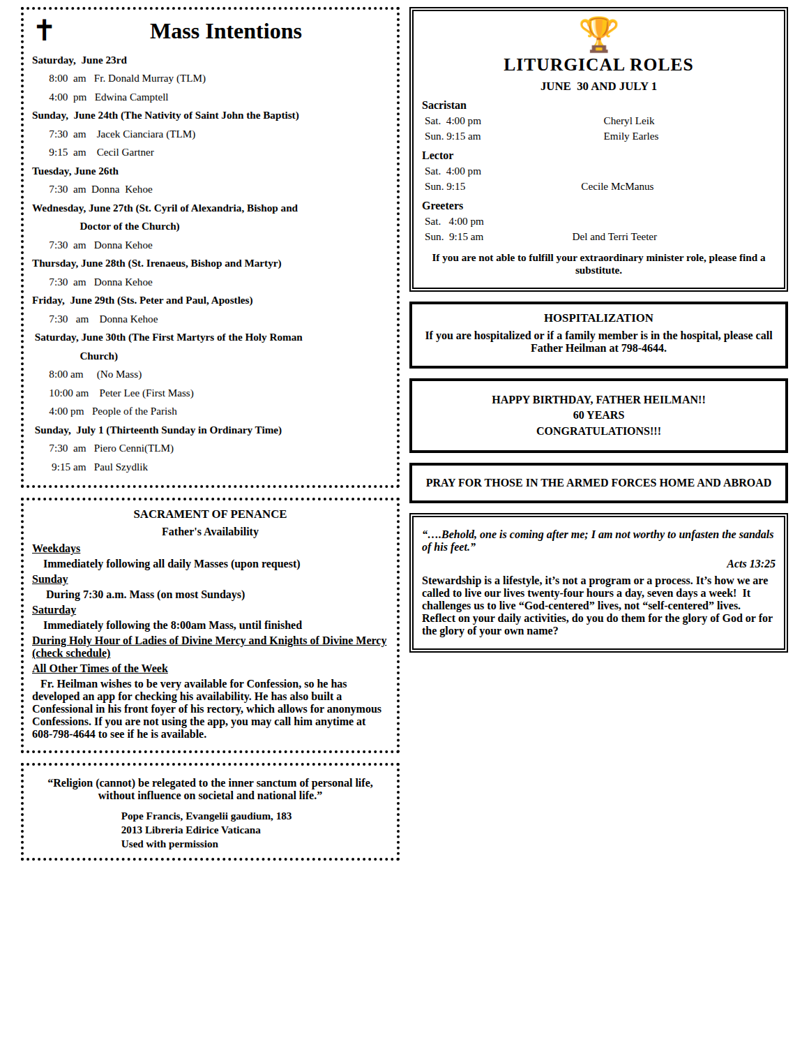✝
Mass Intentions
Saturday, June 23rd
8:00 am Fr. Donald Murray (TLM)
4:00 pm Edwina Camptell
Sunday, June 24th (The Nativity of Saint John the Baptist)
7:30 am Jacek Cianciara (TLM)
9:15 am Cecil Gartner
Tuesday, June 26th
7:30 am Donna Kehoe
Wednesday, June 27th (St. Cyril of Alexandria, Bishop and
Doctor of the Church)
7:30 am Donna Kehoe
Thursday, June 28th (St. Irenaeus, Bishop and Martyr)
7:30 am Donna Kehoe
Friday, June 29th (Sts. Peter and Paul, Apostles)
7:30 am Donna Kehoe
Saturday, June 30th (The First Martyrs of the Holy Roman
Church)
8:00 am (No Mass)
10:00 am Peter Lee (First Mass)
4:00 pm People of the Parish
Sunday, July 1 (Thirteenth Sunday in Ordinary Time)
7:30 am Piero Cenni(TLM)
9:15 am Paul Szydlik
SACRAMENT OF PENANCE
Father's Availability
Weekdays
Immediately following all daily Masses (upon request)
Sunday
During 7:30 a.m. Mass (on most Sundays)
Saturday
Immediately following the 8:00am Mass, until finished
During Holy Hour of Ladies of Divine Mercy and Knights of Divine Mercy (check schedule)
All Other Times of the Week
Fr. Heilman wishes to be very available for Confession, so he has developed an app for checking his availability. He has also built a Confessional in his front foyer of his rectory, which allows for anonymous Confessions. If you are not using the app, you may call him anytime at 608-798-4644 to see if he is available.
“Religion (cannot) be relegated to the inner sanctum of personal life, without influence on societal and national life.”
Pope Francis, Evangelii gaudium, 183
2013 Libreria Edirice Vaticana
Used with permission
🏆
LITURGICAL ROLES
JUNE 30 AND JULY 1
Sacristan
| Sat. 4:00 pm | Cheryl Leik |
| Sun. 9:15 am | Emily Earles |
Lector
| Sat. 4:00 pm | |
| Sun. 9:15 | Cecile McManus |
Greeters
| Sat. 4:00 pm | |
| Sun. 9:15 am | Del and Terri Teeter |
If you are not able to fulfill your extraordinary minister role, please find a substitute.
HOSPITALIZATION
If you are hospitalized or if a family member is in the hospital, please call Father Heilman at 798-4644.
HAPPY BIRTHDAY, FATHER HEILMAN!!
60 YEARS
CONGRATULATIONS!!!
PRAY FOR THOSE IN THE ARMED FORCES HOME AND ABROAD
“….Behold, one is coming after me; I am not worthy to unfasten the sandals of his feet.”
Acts 13:25
Stewardship is a lifestyle, it’s not a program or a process. It’s how we are called to live our lives twenty-four hours a day, seven days a week! It challenges us to live “God-centered” lives, not “self-centered” lives. Reflect on your daily activities, do you do them for the glory of God or for the glory of your own name?